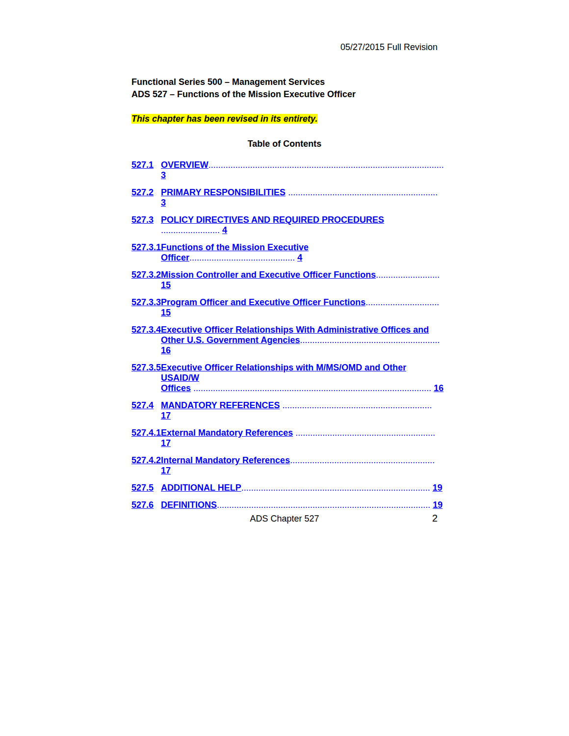05/27/2015 Full Revision
Functional Series 500 – Management Services
ADS 527 – Functions of the Mission Executive Officer
This chapter has been revised in its entirety.
Table of Contents
| 527.1 | OVERVIEW ................................................................................................ 3 |
| 527.2 | PRIMARY RESPONSIBILITIES ............................................................. 3 |
| 527.3 | POLICY DIRECTIVES AND REQUIRED PROCEDURES ........................ 4 |
| 527.3.1 | Functions of the Mission Executive Officer ........................................... 4 |
| 527.3.2 | Mission Controller and Executive Officer Functions .......................... 15 |
| 527.3.3 | Program Officer and Executive Officer Functions .............................. 15 |
| 527.3.4 | Executive Officer Relationships With Administrative Offices and Other U.S. Government Agencies ......................................................... 16 |
| 527.3.5 | Executive Officer Relationships with M/MS/OMD and Other USAID/W Offices ................................................................................................. 16 |
| 527.4 | MANDATORY REFERENCES ............................................................. 17 |
| 527.4.1 | External Mandatory References ......................................................... 17 |
| 527.4.2 | Internal Mandatory References ........................................................... 17 |
| 527.5 | ADDITIONAL HELP ............................................................................. 19 |
| 527.6 | DEFINITIONS ....................................................................................... 19 |
ADS Chapter 527
2